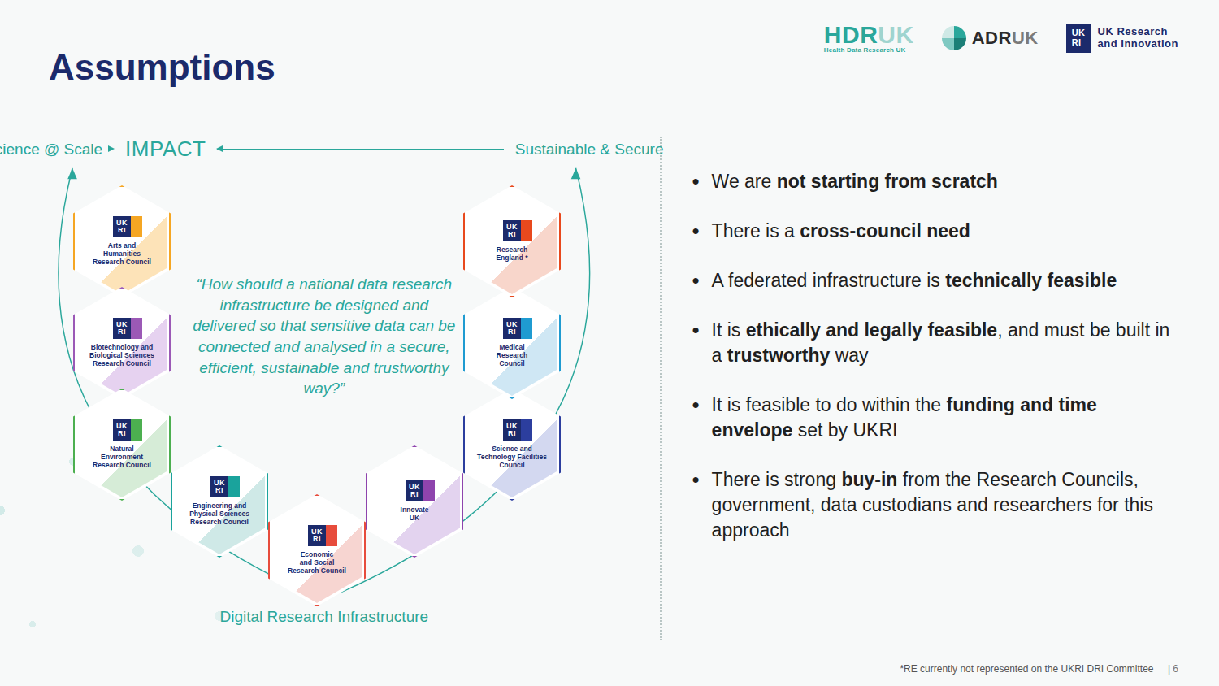HDR UK Health Data Research UK
ADRUK
UK
RI UK Research
and Innovation
Assumptions
Science @ Scale IMPACT Sustainable & Secure
“How should a national data research infrastructure be designed and delivered so that sensitive data can be connected and analysed in a secure, efficient, sustainable and trustworthy way?”
UK
RI Arts and
Humanities
Research Council
UK
RI Biotechnology and
Biological Sciences
Research Council
UK
RI Natural
Environment
Research Council
UK
RI Engineering and
Physical Sciences
Research Council
UK
RI Economic
and Social
Research Council
UK
RI Innovate
UK
UK
RI Science and
Technology Facilities
Council
UK
RI Medical
Research
Council
UK
RI Research
England *
Digital Research Infrastructure
We are not starting from scratch
There is a cross-council need
A federated infrastructure is technically feasible
It is ethically and legally feasible, and must be built in a trustworthy way
It is feasible to do within the funding and time envelope set by UKRI
There is strong buy-in from the Research Councils, government, data custodians and researchers for this approach
*RE currently not represented on the UKRI DRI Committee | 6